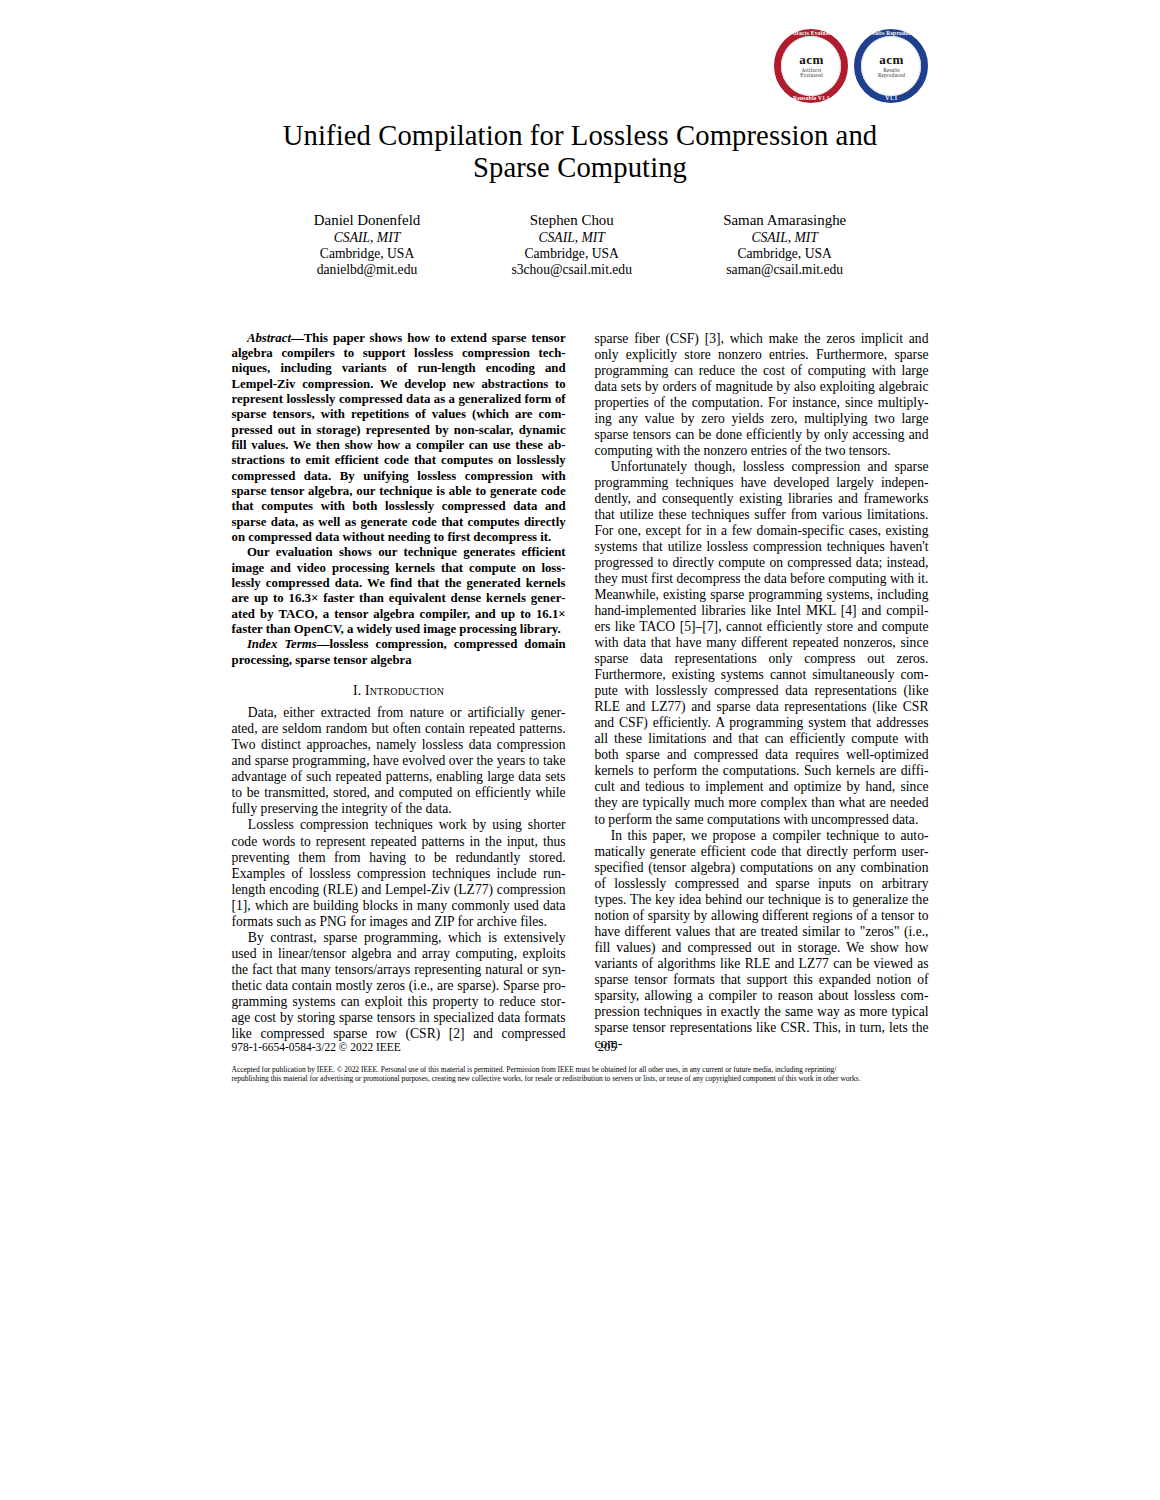Artifacts Evaluated
Reusable V1.1
acm
Artifacts
Evaluated
Results Reproduced
V1.1
acm
Results
Reproduced
Unified Compilation for Lossless Compression and
Sparse Computing
Daniel Donenfeld
CSAIL, MIT
Cambridge, USA
danielbd@mit.edu
Stephen Chou
CSAIL, MIT
Cambridge, USA
s3chou@csail.mit.edu
Saman Amarasinghe
CSAIL, MIT
Cambridge, USA
saman@csail.mit.edu
Abstract—This paper shows how to extend sparse tensor algebra compilers to support lossless compression techniques, including variants of run-length encoding and Lempel-Ziv compression. We develop new abstractions to represent losslessly compressed data as a generalized form of sparse tensors, with repetitions of values (which are compressed out in storage) represented by non-scalar, dynamic fill values. We then show how a compiler can use these abstractions to emit efficient code that computes on losslessly compressed data. By unifying lossless compression with sparse tensor algebra, our technique is able to generate code that computes with both losslessly compressed data and sparse data, as well as generate code that computes directly on compressed data without needing to first decompress it.
Our evaluation shows our technique generates efficient image and video processing kernels that compute on losslessly compressed data. We find that the generated kernels are up to 16.3× faster than equivalent dense kernels generated by TACO, a tensor algebra compiler, and up to 16.1× faster than OpenCV, a widely used image processing library.
Index Terms—lossless compression, compressed domain processing, sparse tensor algebra
I. Introduction
Data, either extracted from nature or artificially generated, are seldom random but often contain repeated patterns. Two distinct approaches, namely lossless data compression and sparse programming, have evolved over the years to take advantage of such repeated patterns, enabling large data sets to be transmitted, stored, and computed on efficiently while fully preserving the integrity of the data.
Lossless compression techniques work by using shorter code words to represent repeated patterns in the input, thus preventing them from having to be redundantly stored. Examples of lossless compression techniques include run-length encoding (RLE) and Lempel-Ziv (LZ77) compression [1], which are building blocks in many commonly used data formats such as PNG for images and ZIP for archive files.
By contrast, sparse programming, which is extensively used in linear/tensor algebra and array computing, exploits the fact that many tensors/arrays representing natural or synthetic data contain mostly zeros (i.e., are sparse). Sparse programming systems can exploit this property to reduce storage cost by storing sparse tensors in specialized data formats like compressed sparse row (CSR) [2] and compressed sparse fiber (CSF) [3], which make the zeros implicit and only explicitly store nonzero entries. Furthermore, sparse programming can reduce the cost of computing with large data sets by orders of magnitude by also exploiting algebraic properties of the computation. For instance, since multiplying any value by zero yields zero, multiplying two large sparse tensors can be done efficiently by only accessing and computing with the nonzero entries of the two tensors.
Unfortunately though, lossless compression and sparse programming techniques have developed largely independently, and consequently existing libraries and frameworks that utilize these techniques suffer from various limitations. For one, except for in a few domain-specific cases, existing systems that utilize lossless compression techniques haven't progressed to directly compute on compressed data; instead, they must first decompress the data before computing with it. Meanwhile, existing sparse programming systems, including hand-implemented libraries like Intel MKL [4] and compilers like TACO [5]–[7], cannot efficiently store and compute with data that have many different repeated nonzeros, since sparse data representations only compress out zeros. Furthermore, existing systems cannot simultaneously compute with losslessly compressed data representations (like RLE and LZ77) and sparse data representations (like CSR and CSF) efficiently. A programming system that addresses all these limitations and that can efficiently compute with both sparse and compressed data requires well-optimized kernels to perform the computations. Such kernels are difficult and tedious to implement and optimize by hand, since they are typically much more complex than what are needed to perform the same computations with uncompressed data.
In this paper, we propose a compiler technique to automatically generate efficient code that directly perform user-specified (tensor algebra) computations on any combination of losslessly compressed and sparse inputs on arbitrary types. The key idea behind our technique is to generalize the notion of sparsity by allowing different regions of a tensor to have different values that are treated similar to "zeros" (i.e., fill values) and compressed out in storage. We show how variants of algorithms like RLE and LZ77 can be viewed as sparse tensor formats that support this expanded notion of sparsity, allowing a compiler to reason about lossless compression techniques in exactly the same way as more typical sparse tensor representations like CSR. This, in turn, lets the com-
978-1-6654-0584-3/22 © 2022 IEEE
205
Accepted for publication by IEEE. © 2022 IEEE. Personal use of this material is permitted. Permission from IEEE must be obtained for all other uses, in any current or future media, including reprinting/
republishing this material for advertising or promotional purposes, creating new collective works, for resale or redistribution to servers or lists, or reuse of any copyrighted component of this work in other works.